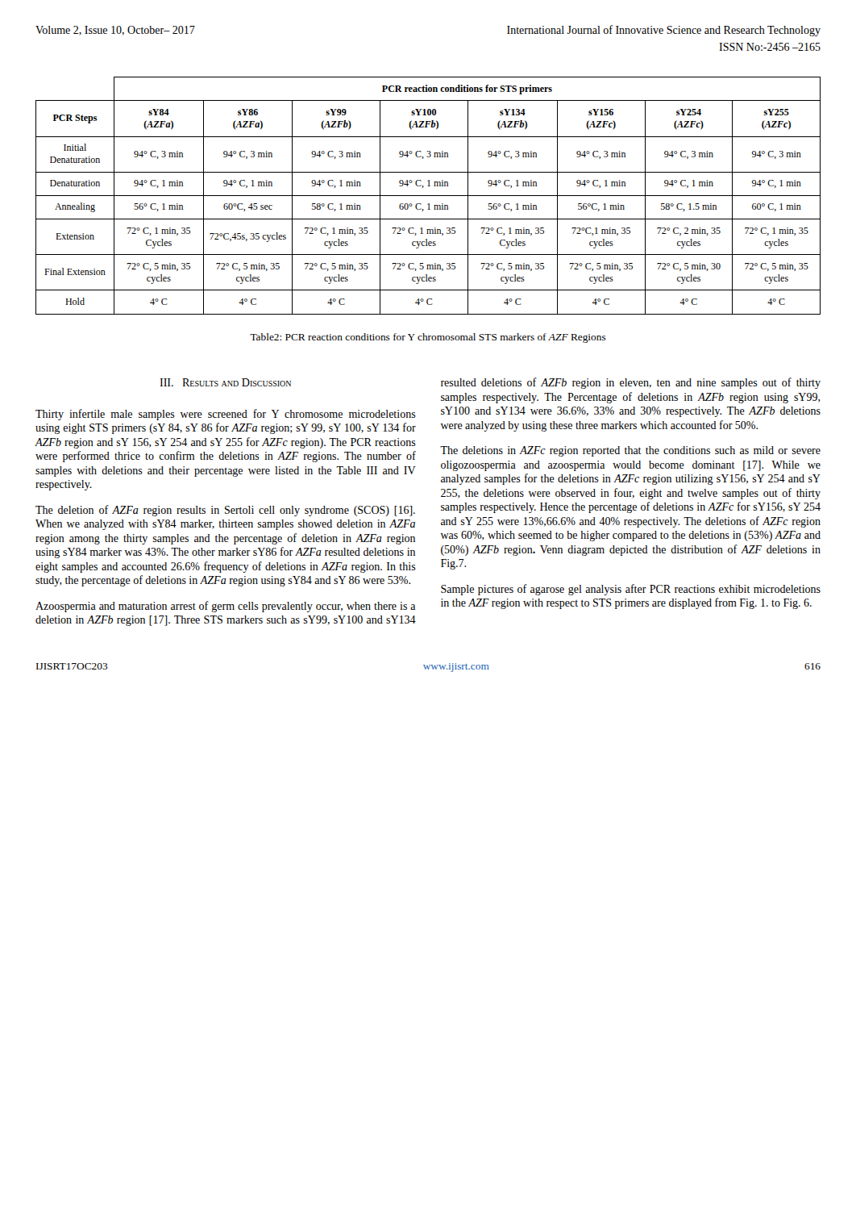Volume 2, Issue 10, October– 2017
International Journal of Innovative Science and Research Technology
ISSN No:-2456 –2165
| | PCR reaction conditions for STS primers |
| --- | --- |
| PCR Steps | sY84 ( AZFa ) | sY86 ( AZFa ) | sY99 ( AZFb ) | sY100 ( AZFb ) | sY134 ( AZFb ) | sY156 ( AZFc ) | sY254 ( AZFc ) | sY255 ( AZFc ) |
| Initial Denaturation | 94° C, 3 min | 94° C, 3 min | 94° C, 3 min | 94° C, 3 min | 94° C, 3 min | 94° C, 3 min | 94° C, 3 min | 94° C, 3 min |
| Denaturation | 94° C, 1 min | 94° C, 1 min | 94° C, 1 min | 94° C, 1 min | 94° C, 1 min | 94° C, 1 min | 94° C, 1 min | 94° C, 1 min |
| Annealing | 56° C, 1 min | 60°C, 45 sec | 58° C, 1 min | 60° C, 1 min | 56° C, 1 min | 56°C, 1 min | 58° C, 1.5 min | 60° C, 1 min |
| Extension | 72° C, 1 min, 35 Cycles | 72°C,45s, 35 cycles | 72° C, 1 min, 35 cycles | 72° C, 1 min, 35 cycles | 72° C, 1 min, 35 Cycles | 72°C,1 min, 35 cycles | 72° C, 2 min, 35 cycles | 72° C, 1 min, 35 cycles |
| Final Extension | 72° C, 5 min, 35 cycles | 72° C, 5 min, 35 cycles | 72° C, 5 min, 35 cycles | 72° C, 5 min, 35 cycles | 72° C, 5 min, 35 cycles | 72° C, 5 min, 35 cycles | 72° C, 5 min, 30 cycles | 72° C, 5 min, 35 cycles |
| Hold | 4° C | 4° C | 4° C | 4° C | 4° C | 4° C | 4° C | 4° C |
Table2: PCR reaction conditions for Y chromosomal STS markers of AZF Regions
III. Results and Discussion
Thirty infertile male samples were screened for Y chromosome microdeletions using eight STS primers (sY 84, sY 86 for AZFa region; sY 99, sY 100, sY 134 for AZFb region and sY 156, sY 254 and sY 255 for AZFc region). The PCR reactions were performed thrice to confirm the deletions in AZF regions. The number of samples with deletions and their percentage were listed in the Table III and IV respectively.
The deletion of AZFa region results in Sertoli cell only syndrome (SCOS) [16]. When we analyzed with sY84 marker, thirteen samples showed deletion in AZFa region among the thirty samples and the percentage of deletion in AZFa region using sY84 marker was 43%. The other marker sY86 for AZFa resulted deletions in eight samples and accounted 26.6% frequency of deletions in AZFa region. In this study, the percentage of deletions in AZFa region using sY84 and sY 86 were 53%.
Azoospermia and maturation arrest of germ cells prevalently occur, when there is a deletion in AZFb region [17]. Three STS markers such as sY99, sY100 and sY134 resulted deletions of AZFb region in eleven, ten and nine samples out of thirty samples respectively. The Percentage of deletions in AZFb region using sY99, sY100 and sY134 were 36.6%, 33% and 30% respectively. The AZFb deletions were analyzed by using these three markers which accounted for 50%.
The deletions in AZFc region reported that the conditions such as mild or severe oligozoospermia and azoospermia would become dominant [17]. While we analyzed samples for the deletions in AZFc region utilizing sY156, sY 254 and sY 255, the deletions were observed in four, eight and twelve samples out of thirty samples respectively. Hence the percentage of deletions in AZFc for sY156, sY 254 and sY 255 were 13%,66.6% and 40% respectively. The deletions of AZFc region was 60%, which seemed to be higher compared to the deletions in (53%) AZFa and (50%) AZFb region. Venn diagram depicted the distribution of AZF deletions in Fig.7.
Sample pictures of agarose gel analysis after PCR reactions exhibit microdeletions in the AZF region with respect to STS primers are displayed from Fig. 1. to Fig. 6.
IJISRT17OC203
www.ijisrt.com
616